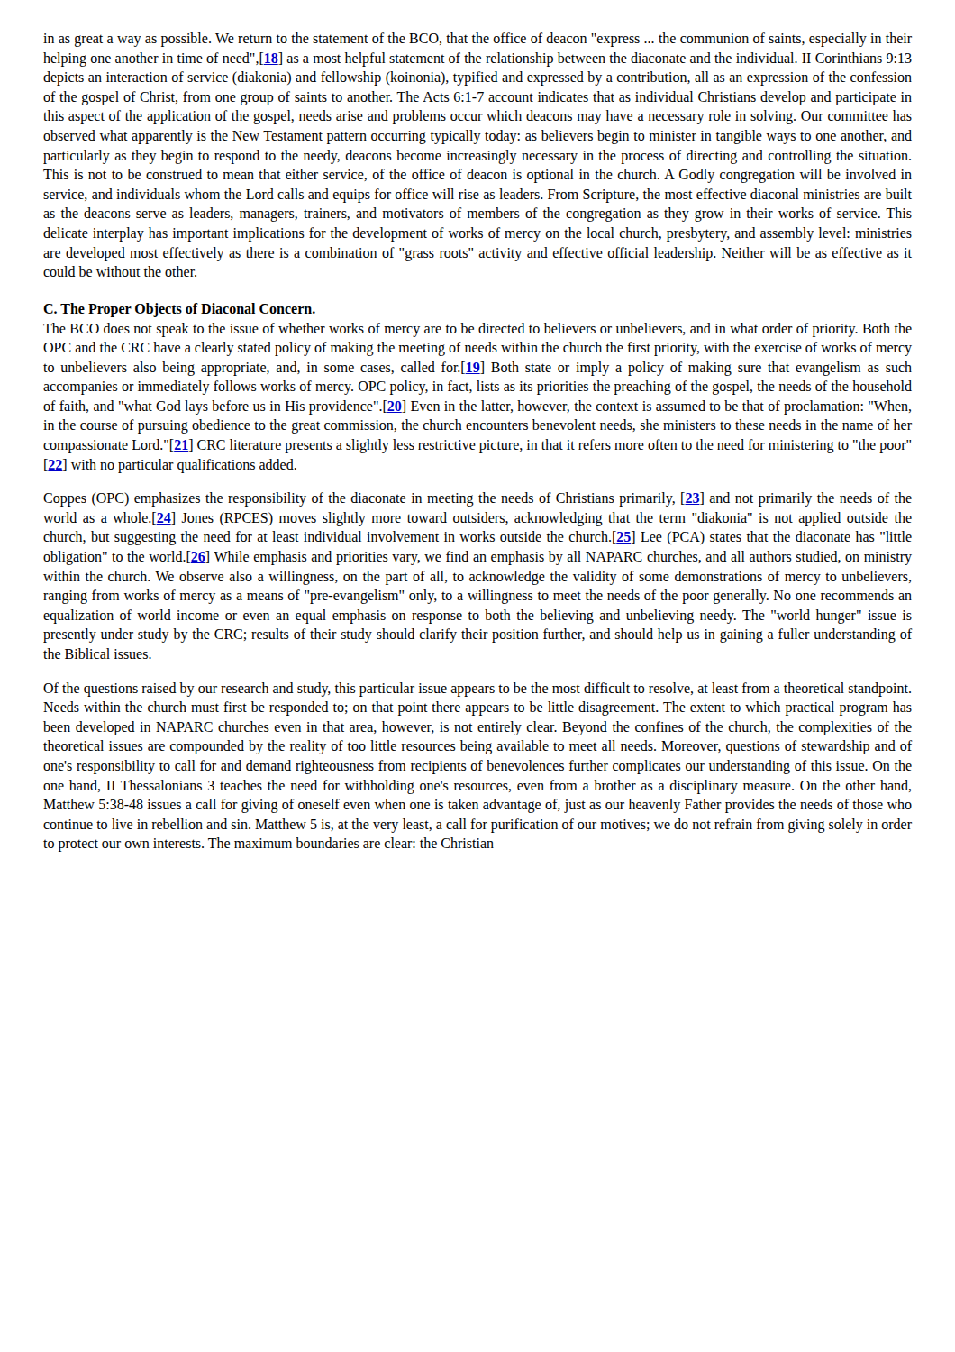in as great a way as possible. We return to the statement of the BCO, that the office of deacon "express ... the communion of saints, especially in their helping one another in time of need",[18] as a most helpful statement of the relationship between the diaconate and the individual. II Corinthians 9:13 depicts an interaction of service (diakonia) and fellowship (koinonia), typified and expressed by a contribution, all as an expression of the confession of the gospel of Christ, from one group of saints to another. The Acts 6:1-7 account indicates that as individual Christians develop and participate in this aspect of the application of the gospel, needs arise and problems occur which deacons may have a necessary role in solving. Our committee has observed what apparently is the New Testament pattern occurring typically today: as believers begin to minister in tangible ways to one another, and particularly as they begin to respond to the needy, deacons become increasingly necessary in the process of directing and controlling the situation. This is not to be construed to mean that either service, of the office of deacon is optional in the church. A Godly congregation will be involved in service, and individuals whom the Lord calls and equips for office will rise as leaders. From Scripture, the most effective diaconal ministries are built as the deacons serve as leaders, managers, trainers, and motivators of members of the congregation as they grow in their works of service. This delicate interplay has important implications for the development of works of mercy on the local church, presbytery, and assembly level: ministries are developed most effectively as there is a combination of "grass roots" activity and effective official leadership. Neither will be as effective as it could be without the other.
C. The Proper Objects of Diaconal Concern.
The BCO does not speak to the issue of whether works of mercy are to be directed to believers or unbelievers, and in what order of priority. Both the OPC and the CRC have a clearly stated policy of making the meeting of needs within the church the first priority, with the exercise of works of mercy to unbelievers also being appropriate, and, in some cases, called for.[19] Both state or imply a policy of making sure that evangelism as such accompanies or immediately follows works of mercy. OPC policy, in fact, lists as its priorities the preaching of the gospel, the needs of the household of faith, and "what God lays before us in His providence".[20] Even in the latter, however, the context is assumed to be that of proclamation: "When, in the course of pursuing obedience to the great commission, the church encounters benevolent needs, she ministers to these needs in the name of her compassionate Lord."[21] CRC literature presents a slightly less restrictive picture, in that it refers more often to the need for ministering to "the poor"[22] with no particular qualifications added.
Coppes (OPC) emphasizes the responsibility of the diaconate in meeting the needs of Christians primarily, [23] and not primarily the needs of the world as a whole.[24] Jones (RPCES) moves slightly more toward outsiders, acknowledging that the term "diakonia" is not applied outside the church, but suggesting the need for at least individual involvement in works outside the church.[25] Lee (PCA) states that the diaconate has "little obligation" to the world.[26] While emphasis and priorities vary, we find an emphasis by all NAPARC churches, and all authors studied, on ministry within the church. We observe also a willingness, on the part of all, to acknowledge the validity of some demonstrations of mercy to unbelievers, ranging from works of mercy as a means of "pre-evangelism" only, to a willingness to meet the needs of the poor generally. No one recommends an equalization of world income or even an equal emphasis on response to both the believing and unbelieving needy. The "world hunger" issue is presently under study by the CRC; results of their study should clarify their position further, and should help us in gaining a fuller understanding of the Biblical issues.
Of the questions raised by our research and study, this particular issue appears to be the most difficult to resolve, at least from a theoretical standpoint. Needs within the church must first be responded to; on that point there appears to be little disagreement. The extent to which practical program has been developed in NAPARC churches even in that area, however, is not entirely clear. Beyond the confines of the church, the complexities of the theoretical issues are compounded by the reality of too little resources being available to meet all needs. Moreover, questions of stewardship and of one's responsibility to call for and demand righteousness from recipients of benevolences further complicates our understanding of this issue. On the one hand, II Thessalonians 3 teaches the need for withholding one's resources, even from a brother as a disciplinary measure. On the other hand, Matthew 5:38-48 issues a call for giving of oneself even when one is taken advantage of, just as our heavenly Father provides the needs of those who continue to live in rebellion and sin. Matthew 5 is, at the very least, a call for purification of our motives; we do not refrain from giving solely in order to protect our own interests. The maximum boundaries are clear: the Christian